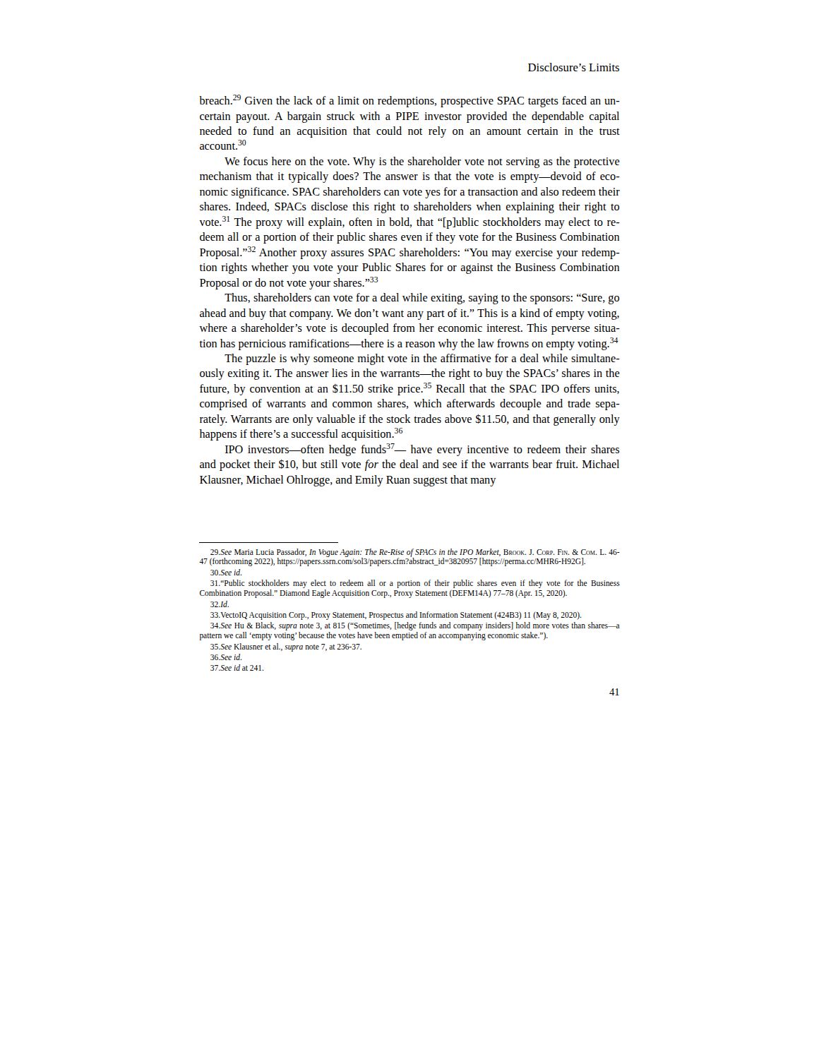Disclosure’s Limits
breach.29 Given the lack of a limit on redemptions, prospective SPAC targets faced an uncertain payout. A bargain struck with a PIPE investor provided the dependable capital needed to fund an acquisition that could not rely on an amount certain in the trust account.30
We focus here on the vote. Why is the shareholder vote not serving as the protective mechanism that it typically does? The answer is that the vote is empty—devoid of economic significance. SPAC shareholders can vote yes for a transaction and also redeem their shares. Indeed, SPACs disclose this right to shareholders when explaining their right to vote.31 The proxy will explain, often in bold, that “[p]ublic stockholders may elect to redeem all or a portion of their public shares even if they vote for the Business Combination Proposal.”32 Another proxy assures SPAC shareholders: “You may exercise your redemption rights whether you vote your Public Shares for or against the Business Combination Proposal or do not vote your shares.”33
Thus, shareholders can vote for a deal while exiting, saying to the sponsors: “Sure, go ahead and buy that company. We don’t want any part of it.” This is a kind of empty voting, where a shareholder’s vote is decoupled from her economic interest. This perverse situation has pernicious ramifications—there is a reason why the law frowns on empty voting.34
The puzzle is why someone might vote in the affirmative for a deal while simultaneously exiting it. The answer lies in the warrants—the right to buy the SPACs’ shares in the future, by convention at an $11.50 strike price.35 Recall that the SPAC IPO offers units, comprised of warrants and common shares, which afterwards decouple and trade separately. Warrants are only valuable if the stock trades above $11.50, and that generally only happens if there’s a successful acquisition.36
IPO investors—often hedge funds37— have every incentive to redeem their shares and pocket their $10, but still vote for the deal and see if the warrants bear fruit. Michael Klausner, Michael Ohlrogge, and Emily Ruan suggest that many
29. See Maria Lucia Passador, In Vogue Again: The Re-Rise of SPACs in the IPO Market, Brook. J. Corp. Fin. & Com. L. 46-47 (forthcoming 2022), https://papers.ssrn.com/sol3/papers.cfm?abstract_id=3820957 [https://perma.cc/MHR6-H92G].
30. See id.
31.“Public stockholders may elect to redeem all or a portion of their public shares even if they vote for the Business Combination Proposal.” Diamond Eagle Acquisition Corp., Proxy Statement (DEFM14A) 77–78 (Apr. 15, 2020).
32. Id.
33. VectoIQ Acquisition Corp., Proxy Statement, Prospectus and Information Statement (424B3) 11 (May 8, 2020).
34. See Hu & Black, supra note 3, at 815 (“Sometimes, [hedge funds and company insiders] hold more votes than shares—a pattern we call ‘empty voting’ because the votes have been emptied of an accompanying economic stake.”).
35. See Klausner et al., supra note 7, at 236-37.
36. See id.
37. See id at 241.
41